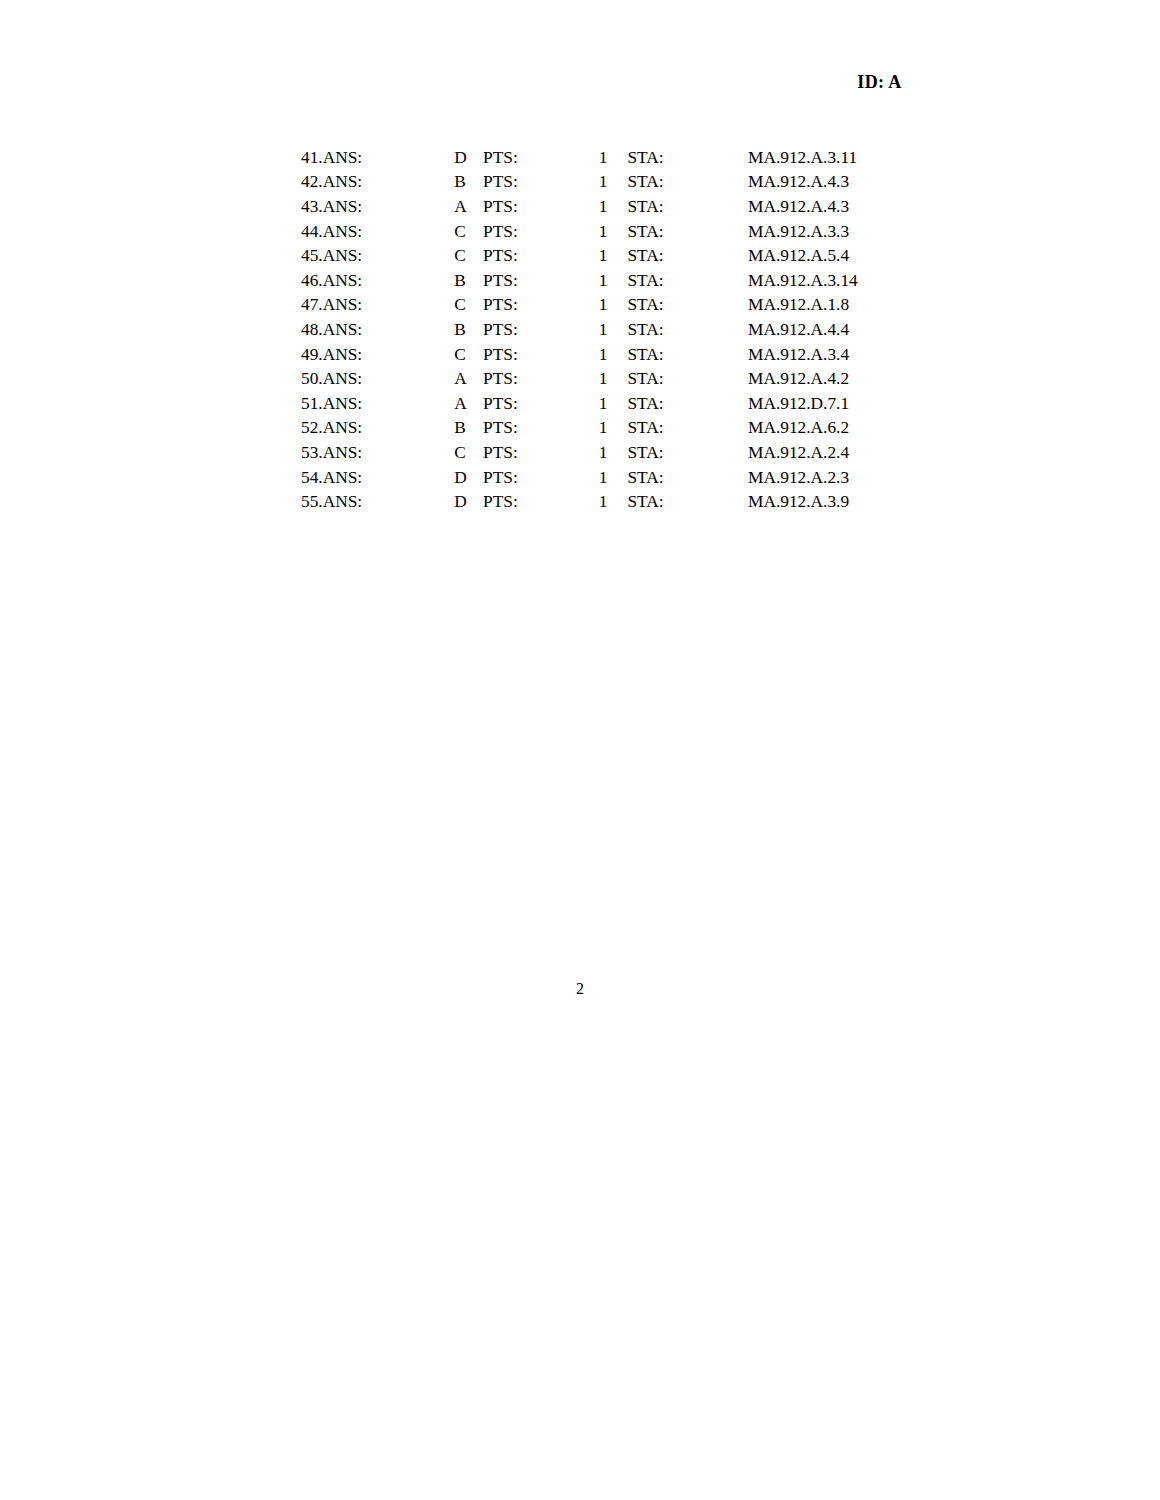ID: A
| 41. | ANS: | D | PTS: | 1 | STA: | MA.912.A.3.11 |
| 42. | ANS: | B | PTS: | 1 | STA: | MA.912.A.4.3 |
| 43. | ANS: | A | PTS: | 1 | STA: | MA.912.A.4.3 |
| 44. | ANS: | C | PTS: | 1 | STA: | MA.912.A.3.3 |
| 45. | ANS: | C | PTS: | 1 | STA: | MA.912.A.5.4 |
| 46. | ANS: | B | PTS: | 1 | STA: | MA.912.A.3.14 |
| 47. | ANS: | C | PTS: | 1 | STA: | MA.912.A.1.8 |
| 48. | ANS: | B | PTS: | 1 | STA: | MA.912.A.4.4 |
| 49. | ANS: | C | PTS: | 1 | STA: | MA.912.A.3.4 |
| 50. | ANS: | A | PTS: | 1 | STA: | MA.912.A.4.2 |
| 51. | ANS: | A | PTS: | 1 | STA: | MA.912.D.7.1 |
| 52. | ANS: | B | PTS: | 1 | STA: | MA.912.A.6.2 |
| 53. | ANS: | C | PTS: | 1 | STA: | MA.912.A.2.4 |
| 54. | ANS: | D | PTS: | 1 | STA: | MA.912.A.2.3 |
| 55. | ANS: | D | PTS: | 1 | STA: | MA.912.A.3.9 |
2